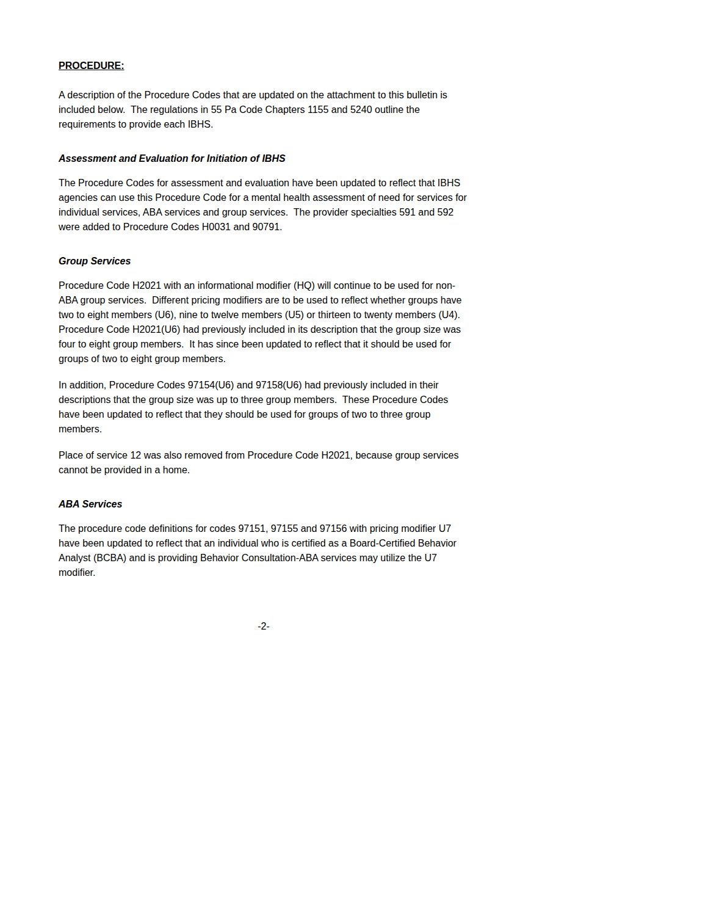PROCEDURE:
A description of the Procedure Codes that are updated on the attachment to this bulletin is included below. The regulations in 55 Pa Code Chapters 1155 and 5240 outline the requirements to provide each IBHS.
Assessment and Evaluation for Initiation of IBHS
The Procedure Codes for assessment and evaluation have been updated to reflect that IBHS agencies can use this Procedure Code for a mental health assessment of need for services for individual services, ABA services and group services. The provider specialties 591 and 592 were added to Procedure Codes H0031 and 90791.
Group Services
Procedure Code H2021 with an informational modifier (HQ) will continue to be used for non-ABA group services. Different pricing modifiers are to be used to reflect whether groups have two to eight members (U6), nine to twelve members (U5) or thirteen to twenty members (U4). Procedure Code H2021(U6) had previously included in its description that the group size was four to eight group members. It has since been updated to reflect that it should be used for groups of two to eight group members.
In addition, Procedure Codes 97154(U6) and 97158(U6) had previously included in their descriptions that the group size was up to three group members. These Procedure Codes have been updated to reflect that they should be used for groups of two to three group members.
Place of service 12 was also removed from Procedure Code H2021, because group services cannot be provided in a home.
ABA Services
The procedure code definitions for codes 97151, 97155 and 97156 with pricing modifier U7 have been updated to reflect that an individual who is certified as a Board-Certified Behavior Analyst (BCBA) and is providing Behavior Consultation-ABA services may utilize the U7 modifier.
-2-